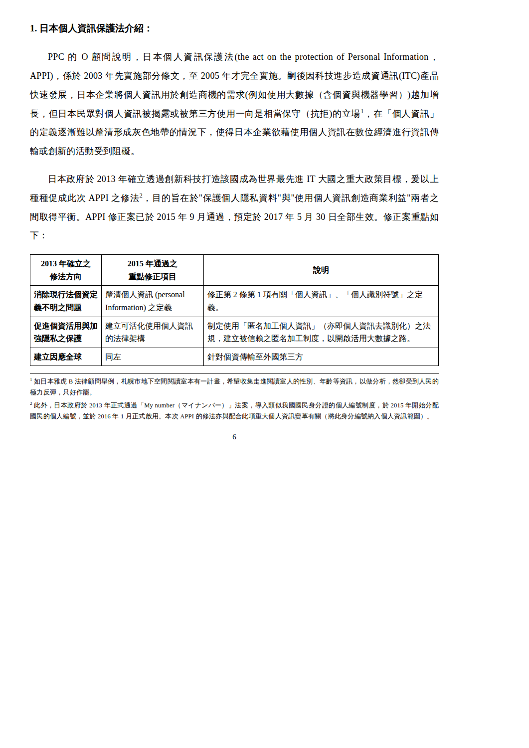1. 日本個人資訊保護法介紹：
PPC 的 O 顧問說明，日本個人資訊保護法(the act on the protection of Personal Information，APPI)，係於 2003 年先實施部分條文，至 2005 年才完全實施。嗣後因科技進步造成資通訊(ITC)產品快速發展，日本企業將個人資訊用於創造商機的需求(例如使用大數據（含個資與機器學習）)越加增長，但日本民眾對個人資訊被揭露或被第三方使用一向是相當保守（抗拒)的立場1，在「個人資訊」的定義逐漸難以釐清形成灰色地帶的情況下，使得日本企業欲藉使用個人資訊在數位經濟進行資訊傳輸或創新的活動受到阻礙。
日本政府於 2013 年確立透過創新科技打造該國成為世界最先進 IT 大國之重大政策目標，爰以上種種促成此次 APPI 之修法2，目的旨在於"保護個人隱私資料"與"使用個人資訊創造商業利益"兩者之間取得平衡。APPI 修正案已於 2015 年 9 月通過，預定於 2017 年 5 月 30 日全部生效。修正案重點如下：
| 2013 年確立之 修法方向 | 2015 年通過之 重點修正項目 | 說明 |
| --- | --- | --- |
| 消除現行法個資定義不明之問題 | 釐清個人資訊 (personal Information) 之定義 | 修正第 2 條第 1 項有關「個人資訊」、「個人識別符號」之定義。 |
| 促進個資活用與加強隱私之保護 | 建立可活化使用個人資訊的法律架構 | 制定使用「匿名加工個人資訊」（亦即個人資訊去識別化）之法規，建立被信賴之匿名加工制度，以開啟活用大數據之路。 |
| 建立因應全球 | 同左 | 針對個資傳輸至外國第三方 |
1 如日本雅虎 B 法律顧問舉例，札幌市地下空間閱讀室本有一計畫，希望收集走進閱讀室人的性別、年齡等資訊，以做分析，然卻受到人民的極力反彈，只好作罷。
2 此外，日本政府於 2013 年正式通過「My number（マイナンバー）」法案，導入類似我國國民身分證的個人編號制度，於 2015 年開始分配國民的個人編號，並於 2016 年 1 月正式啟用。本次 APPI 的修法亦與配合此項重大個人資訊變革有關（將此身分編號納入個人資訊範圍）。
6